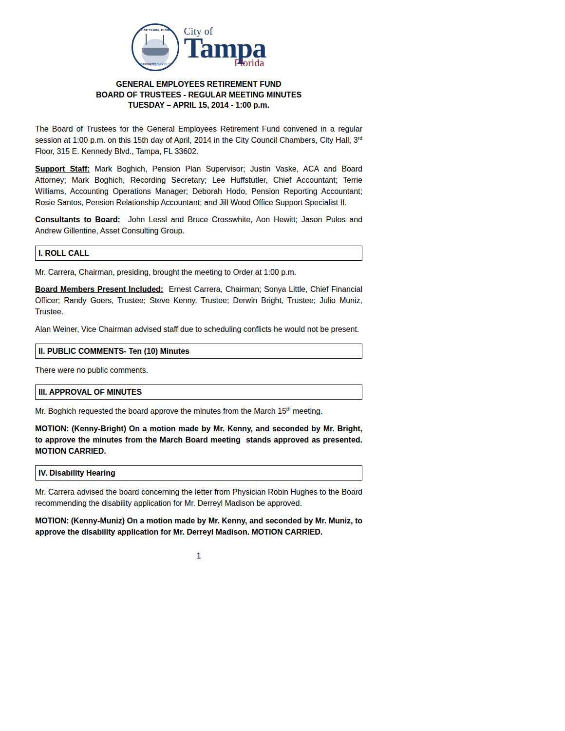City of Tampa Florida
GENERAL EMPLOYEES RETIREMENT FUND BOARD OF TRUSTEES - REGULAR MEETING MINUTES TUESDAY – APRIL 15, 2014 - 1:00 p.m.
The Board of Trustees for the General Employees Retirement Fund convened in a regular session at 1:00 p.m. on this 15th day of April, 2014 in the City Council Chambers, City Hall, 3rd Floor, 315 E. Kennedy Blvd., Tampa, FL 33602.
Support Staff: Mark Boghich, Pension Plan Supervisor; Justin Vaske, ACA and Board Attorney; Mark Boghich, Recording Secretary; Lee Huffstutler, Chief Accountant; Terrie Williams, Accounting Operations Manager; Deborah Hodo, Pension Reporting Accountant; Rosie Santos, Pension Relationship Accountant; and Jill Wood Office Support Specialist II.
Consultants to Board: John Lessl and Bruce Crosswhite, Aon Hewitt; Jason Pulos and Andrew Gillentine, Asset Consulting Group.
I. ROLL CALL
Mr. Carrera, Chairman, presiding, brought the meeting to Order at 1:00 p.m.
Board Members Present Included: Ernest Carrera, Chairman; Sonya Little, Chief Financial Officer; Randy Goers, Trustee; Steve Kenny, Trustee; Derwin Bright, Trustee; Julio Muniz, Trustee.
Alan Weiner, Vice Chairman advised staff due to scheduling conflicts he would not be present.
II. PUBLIC COMMENTS- Ten (10) Minutes
There were no public comments.
III. APPROVAL OF MINUTES
Mr. Boghich requested the board approve the minutes from the March 15th meeting.
MOTION: (Kenny-Bright) On a motion made by Mr. Kenny, and seconded by Mr. Bright, to approve the minutes from the March Board meeting stands approved as presented. MOTION CARRIED.
IV. Disability Hearing
Mr. Carrera advised the board concerning the letter from Physician Robin Hughes to the Board recommending the disability application for Mr. Derreyl Madison be approved.
MOTION: (Kenny-Muniz) On a motion made by Mr. Kenny, and seconded by Mr. Muniz, to approve the disability application for Mr. Derreyl Madison. MOTION CARRIED.
1